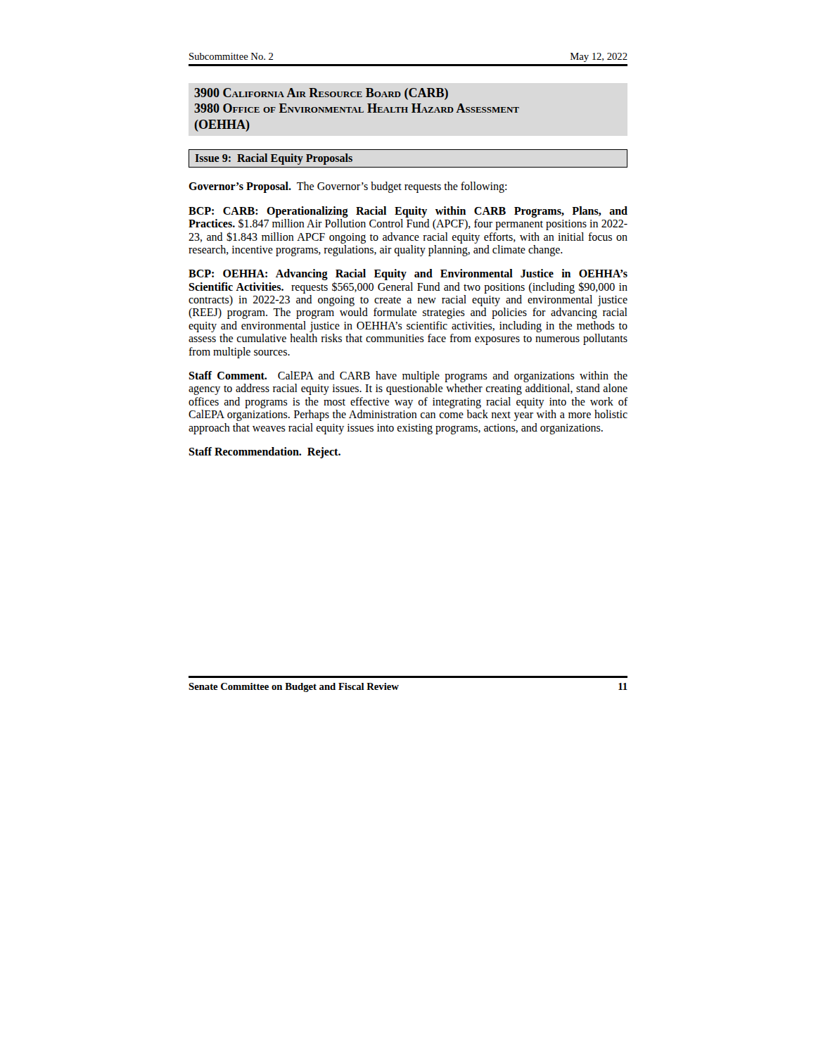Subcommittee No. 2 May 12, 2022
3900 California Air Resource Board (CARB)
3980 Office of Environmental Health Hazard Assessment
(OEHHA)
Issue 9: Racial Equity Proposals
Governor’s Proposal. The Governor’s budget requests the following:
BCP: CARB: Operationalizing Racial Equity within CARB Programs, Plans, and Practices. $1.847 million Air Pollution Control Fund (APCF), four permanent positions in 2022-23, and $1.843 million APCF ongoing to advance racial equity efforts, with an initial focus on research, incentive programs, regulations, air quality planning, and climate change.
BCP: OEHHA: Advancing Racial Equity and Environmental Justice in OEHHA’s Scientific Activities. requests $565,000 General Fund and two positions (including $90,000 in contracts) in 2022-23 and ongoing to create a new racial equity and environmental justice (REEJ) program. The program would formulate strategies and policies for advancing racial equity and environmental justice in OEHHA’s scientific activities, including in the methods to assess the cumulative health risks that communities face from exposures to numerous pollutants from multiple sources.
Staff Comment. CalEPA and CARB have multiple programs and organizations within the agency to address racial equity issues. It is questionable whether creating additional, stand alone offices and programs is the most effective way of integrating racial equity into the work of CalEPA organizations. Perhaps the Administration can come back next year with a more holistic approach that weaves racial equity issues into existing programs, actions, and organizations.
Staff Recommendation. Reject.
Senate Committee on Budget and Fiscal Review 11